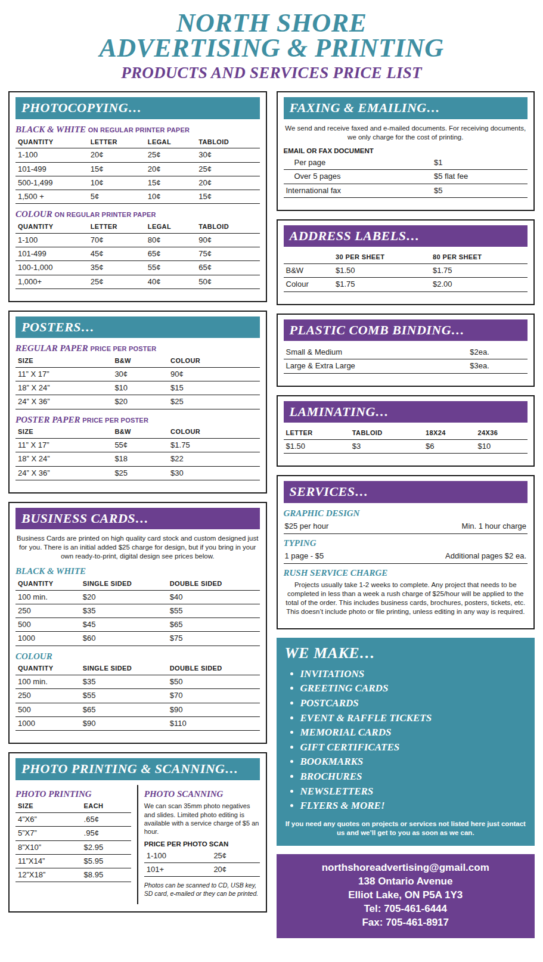North Shore
Advertising & Printing
Products and Services Price List
Photocopying…
Black & White ON REGULAR PRINTER PAPER
| Quantity | Letter | Legal | Tabloid |
| --- | --- | --- | --- |
| 1-100 | 20¢ | 25¢ | 30¢ |
| 101-499 | 15¢ | 20¢ | 25¢ |
| 500-1,499 | 10¢ | 15¢ | 20¢ |
| 1,500 + | 5¢ | 10¢ | 15¢ |
Colour ON REGULAR PRINTER PAPER
| Quantity | Letter | Legal | Tabloid |
| --- | --- | --- | --- |
| 1-100 | 70¢ | 80¢ | 90¢ |
| 101-499 | 45¢ | 65¢ | 75¢ |
| 100-1,000 | 35¢ | 55¢ | 65¢ |
| 1,000+ | 25¢ | 40¢ | 50¢ |
Posters…
Regular Paper PRICE PER POSTER
| Size | B&W | Colour |
| --- | --- | --- |
| 11” X 17” | 30¢ | 90¢ |
| 18” X 24” | $10 | $15 |
| 24” X 36” | $20 | $25 |
Poster Paper PRICE PER POSTER
| Size | B&W | Colour |
| --- | --- | --- |
| 11” X 17” | 55¢ | $1.75 |
| 18” X 24” | $18 | $22 |
| 24” X 36” | $25 | $30 |
Business Cards…
Business Cards are printed on high quality card stock and custom designed just for you. There is an initial added $25 charge for design, but if you bring in your own ready-to-print, digital design see prices below.
Black & White
| Quantity | Single Sided | Double Sided |
| --- | --- | --- |
| 100 min. | $20 | $40 |
| 250 | $35 | $55 |
| 500 | $45 | $65 |
| 1000 | $60 | $75 |
Colour
| Quantity | Single Sided | Double Sided |
| --- | --- | --- |
| 100 min. | $35 | $50 |
| 250 | $55 | $70 |
| 500 | $65 | $90 |
| 1000 | $90 | $110 |
Photo Printing & Scanning…
Photo Printing
| Size | Each |
| --- | --- |
| 4”X6” | .65¢ |
| 5”X7” | .95¢ |
| 8”X10” | $2.95 |
| 11”X14” | $5.95 |
| 12”X18” | $8.95 |
Photo Scanning
We can scan 35mm photo negatives and slides. Limited photo editing is available with a service charge of $5 an hour.
Price per photo scan
| 1-100 | 25¢ |
| 101+ | 20¢ |
Photos can be scanned to CD, USB key, SD card, e-mailed or they can be printed.
Faxing & Emailing…
We send and receive faxed and e-mailed documents. For receiving documents, we only charge for the cost of printing.
Email or fax document
| Per page | $1 |
| Over 5 pages | $5 flat fee |
| International fax | $5 |
Address Labels…
| | 30 per sheet | 80 per sheet |
| --- | --- | --- |
| B&W | $1.50 | $1.75 |
| Colour | $1.75 | $2.00 |
Plastic Comb Binding…
| Small & Medium | $2ea. |
| Large & Extra Large | $3ea. |
Laminating…
| Letter | Tabloid | 18X24 | 24X36 |
| --- | --- | --- | --- |
| $1.50 | $3 | $6 | $10 |
Services…
Graphic Design
$25 per hour Min. 1 hour charge
Typing
1 page - $5 Additional pages $2 ea.
Rush Service Charge
Projects usually take 1-2 weeks to complete. Any project that needs to be completed in less than a week a rush charge of $25/hour will be applied to the total of the order. This includes business cards, brochures, posters, tickets, etc. This doesn’t include photo or file printing, unless editing in any way is required.
We Make…
Invitations
Greeting Cards
Postcards
Event & Raffle Tickets
Memorial Cards
Gift Certificates
Bookmarks
Brochures
Newsletters
Flyers & More!
If you need any quotes on projects or services not listed here just contact us and we’ll get to you as soon as we can.
northshoreadvertising@gmail.com
138 Ontario Avenue
Elliot Lake, ON P5A 1Y3
Tel: 705-461-6444
Fax: 705-461-8917